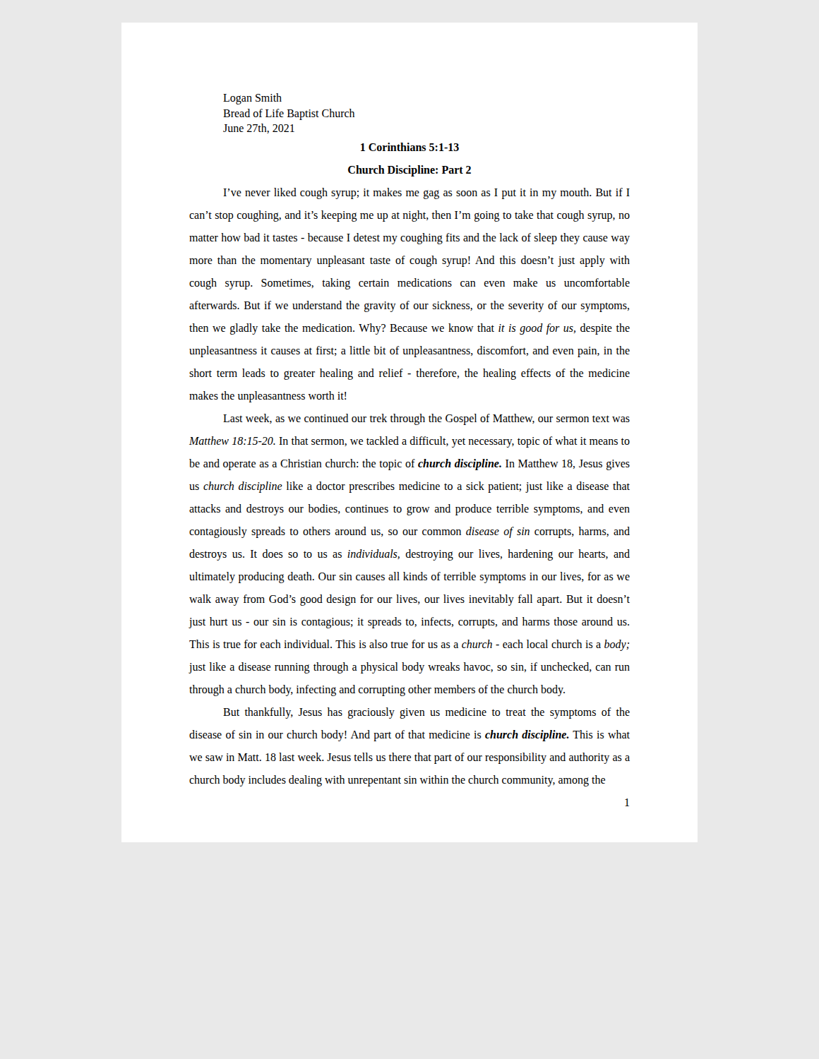Logan Smith
Bread of Life Baptist Church
June 27th, 2021
1 Corinthians 5:1-13
Church Discipline: Part 2
I’ve never liked cough syrup; it makes me gag as soon as I put it in my mouth. But if I can’t stop coughing, and it’s keeping me up at night, then I’m going to take that cough syrup, no matter how bad it tastes - because I detest my coughing fits and the lack of sleep they cause way more than the momentary unpleasant taste of cough syrup! And this doesn’t just apply with cough syrup. Sometimes, taking certain medications can even make us uncomfortable afterwards. But if we understand the gravity of our sickness, or the severity of our symptoms, then we gladly take the medication. Why? Because we know that it is good for us, despite the unpleasantness it causes at first; a little bit of unpleasantness, discomfort, and even pain, in the short term leads to greater healing and relief - therefore, the healing effects of the medicine makes the unpleasantness worth it!
Last week, as we continued our trek through the Gospel of Matthew, our sermon text was Matthew 18:15-20. In that sermon, we tackled a difficult, yet necessary, topic of what it means to be and operate as a Christian church: the topic of church discipline. In Matthew 18, Jesus gives us church discipline like a doctor prescribes medicine to a sick patient; just like a disease that attacks and destroys our bodies, continues to grow and produce terrible symptoms, and even contagiously spreads to others around us, so our common disease of sin corrupts, harms, and destroys us. It does so to us as individuals, destroying our lives, hardening our hearts, and ultimately producing death. Our sin causes all kinds of terrible symptoms in our lives, for as we walk away from God’s good design for our lives, our lives inevitably fall apart. But it doesn’t just hurt us - our sin is contagious; it spreads to, infects, corrupts, and harms those around us. This is true for each individual. This is also true for us as a church - each local church is a body; just like a disease running through a physical body wreaks havoc, so sin, if unchecked, can run through a church body, infecting and corrupting other members of the church body.
But thankfully, Jesus has graciously given us medicine to treat the symptoms of the disease of sin in our church body! And part of that medicine is church discipline. This is what we saw in Matt. 18 last week. Jesus tells us there that part of our responsibility and authority as a church body includes dealing with unrepentant sin within the church community, among the
1